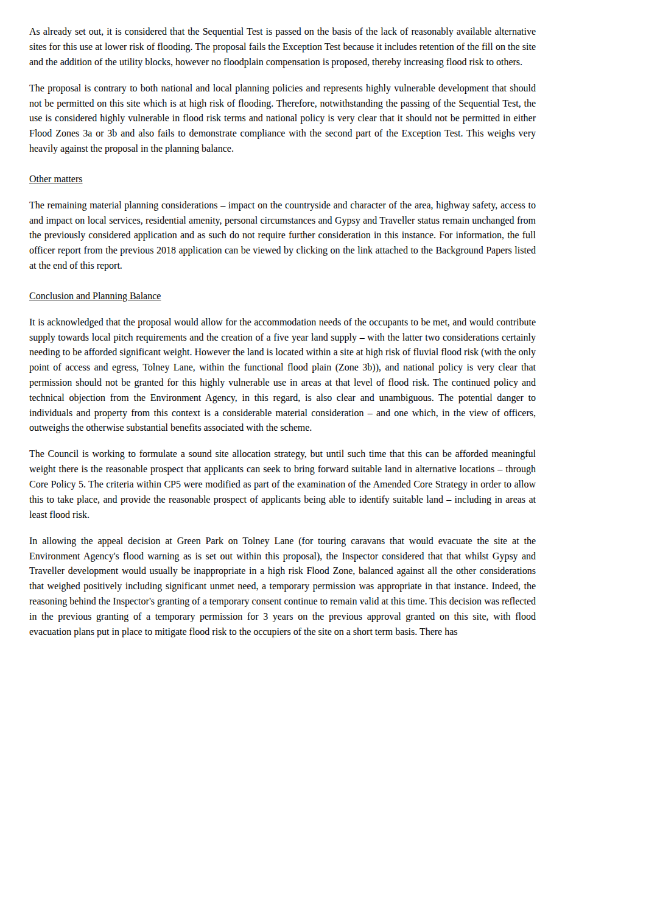As already set out, it is considered that the Sequential Test is passed on the basis of the lack of reasonably available alternative sites for this use at lower risk of flooding. The proposal fails the Exception Test because it includes retention of the fill on the site and the addition of the utility blocks, however no floodplain compensation is proposed, thereby increasing flood risk to others.
The proposal is contrary to both national and local planning policies and represents highly vulnerable development that should not be permitted on this site which is at high risk of flooding. Therefore, notwithstanding the passing of the Sequential Test, the use is considered highly vulnerable in flood risk terms and national policy is very clear that it should not be permitted in either Flood Zones 3a or 3b and also fails to demonstrate compliance with the second part of the Exception Test. This weighs very heavily against the proposal in the planning balance.
Other matters
The remaining material planning considerations – impact on the countryside and character of the area, highway safety, access to and impact on local services, residential amenity, personal circumstances and Gypsy and Traveller status remain unchanged from the previously considered application and as such do not require further consideration in this instance. For information, the full officer report from the previous 2018 application can be viewed by clicking on the link attached to the Background Papers listed at the end of this report.
Conclusion and Planning Balance
It is acknowledged that the proposal would allow for the accommodation needs of the occupants to be met, and would contribute supply towards local pitch requirements and the creation of a five year land supply – with the latter two considerations certainly needing to be afforded significant weight. However the land is located within a site at high risk of fluvial flood risk (with the only point of access and egress, Tolney Lane, within the functional flood plain (Zone 3b)), and national policy is very clear that permission should not be granted for this highly vulnerable use in areas at that level of flood risk. The continued policy and technical objection from the Environment Agency, in this regard, is also clear and unambiguous. The potential danger to individuals and property from this context is a considerable material consideration – and one which, in the view of officers, outweighs the otherwise substantial benefits associated with the scheme.
The Council is working to formulate a sound site allocation strategy, but until such time that this can be afforded meaningful weight there is the reasonable prospect that applicants can seek to bring forward suitable land in alternative locations – through Core Policy 5. The criteria within CP5 were modified as part of the examination of the Amended Core Strategy in order to allow this to take place, and provide the reasonable prospect of applicants being able to identify suitable land – including in areas at least flood risk.
In allowing the appeal decision at Green Park on Tolney Lane (for touring caravans that would evacuate the site at the Environment Agency's flood warning as is set out within this proposal), the Inspector considered that that whilst Gypsy and Traveller development would usually be inappropriate in a high risk Flood Zone, balanced against all the other considerations that weighed positively including significant unmet need, a temporary permission was appropriate in that instance. Indeed, the reasoning behind the Inspector's granting of a temporary consent continue to remain valid at this time. This decision was reflected in the previous granting of a temporary permission for 3 years on the previous approval granted on this site, with flood evacuation plans put in place to mitigate flood risk to the occupiers of the site on a short term basis. There has